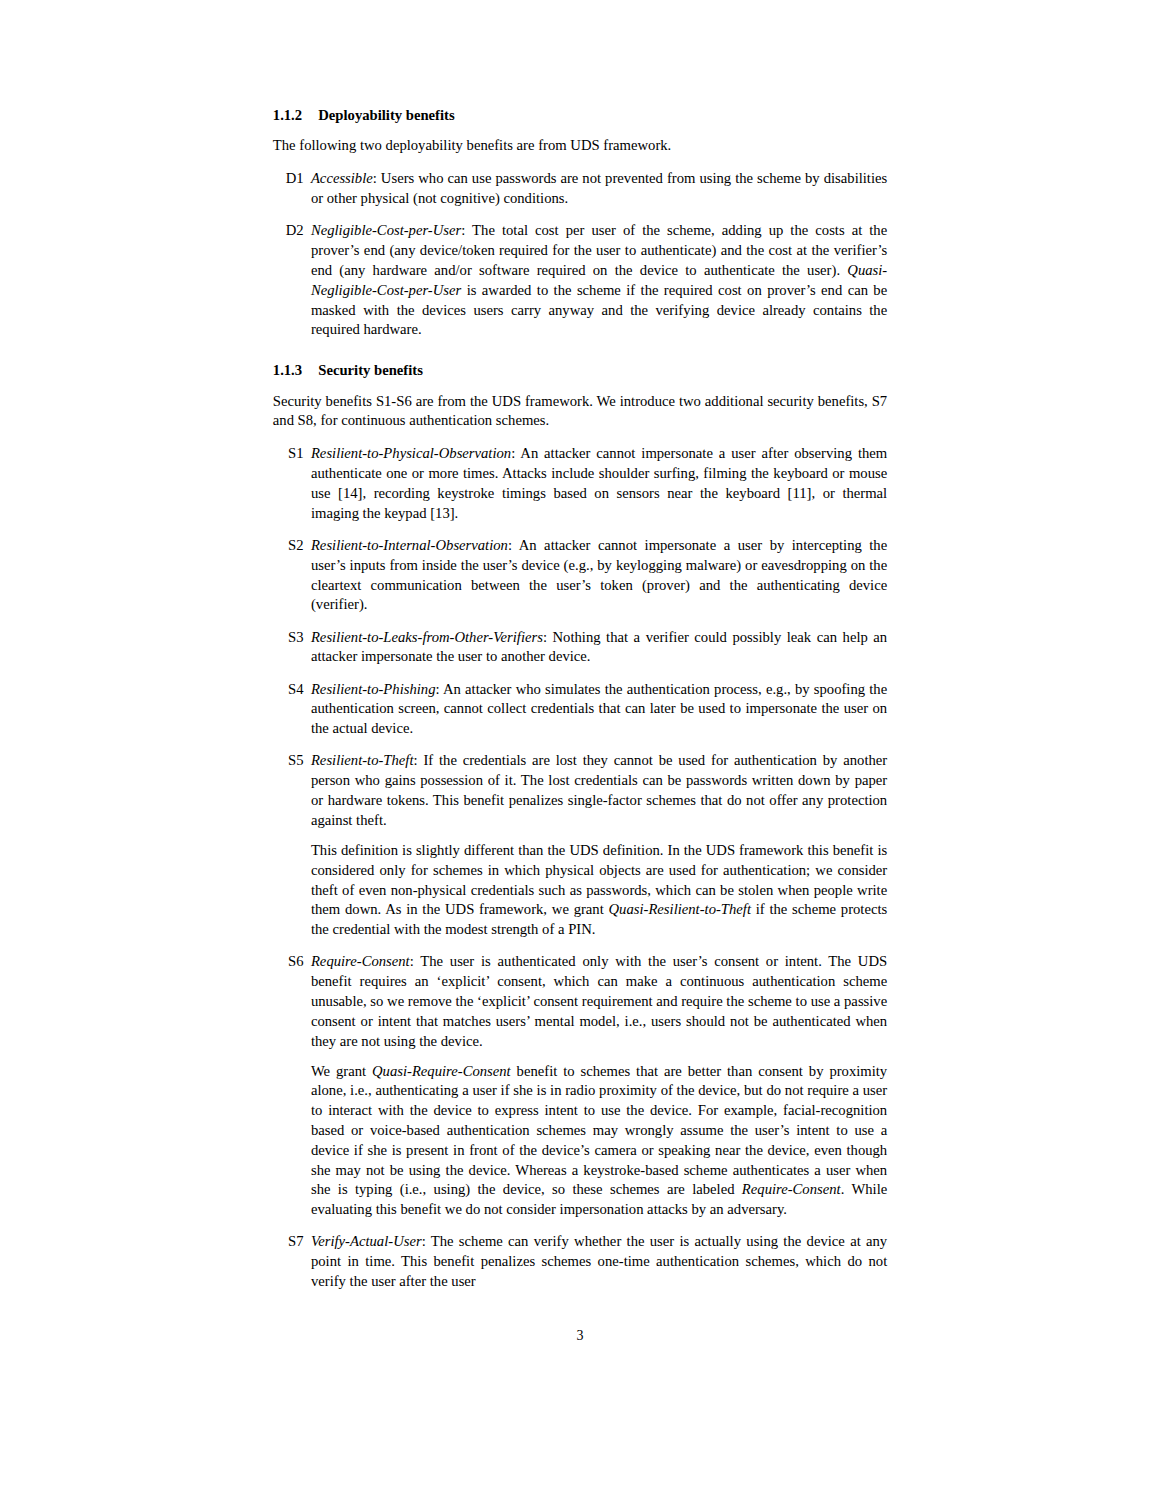1.1.2 Deployability benefits
The following two deployability benefits are from UDS framework.
D1 Accessible: Users who can use passwords are not prevented from using the scheme by disabilities or other physical (not cognitive) conditions.
D2 Negligible-Cost-per-User: The total cost per user of the scheme, adding up the costs at the prover’s end (any device/token required for the user to authenticate) and the cost at the verifier’s end (any hardware and/or software required on the device to authenticate the user). Quasi-Negligible-Cost-per-User is awarded to the scheme if the required cost on prover’s end can be masked with the devices users carry anyway and the verifying device already contains the required hardware.
1.1.3 Security benefits
Security benefits S1-S6 are from the UDS framework. We introduce two additional security benefits, S7 and S8, for continuous authentication schemes.
S1 Resilient-to-Physical-Observation: An attacker cannot impersonate a user after observing them authenticate one or more times. Attacks include shoulder surfing, filming the keyboard or mouse use [14], recording keystroke timings based on sensors near the keyboard [11], or thermal imaging the keypad [13].
S2 Resilient-to-Internal-Observation: An attacker cannot impersonate a user by intercepting the user’s inputs from inside the user’s device (e.g., by keylogging malware) or eavesdropping on the cleartext communication between the user’s token (prover) and the authenticating device (verifier).
S3 Resilient-to-Leaks-from-Other-Verifiers: Nothing that a verifier could possibly leak can help an attacker impersonate the user to another device.
S4 Resilient-to-Phishing: An attacker who simulates the authentication process, e.g., by spoofing the authentication screen, cannot collect credentials that can later be used to impersonate the user on the actual device.
S5 Resilient-to-Theft: If the credentials are lost they cannot be used for authentication by another person who gains possession of it. The lost credentials can be passwords written down by paper or hardware tokens. This benefit penalizes single-factor schemes that do not offer any protection against theft.
This definition is slightly different than the UDS definition. In the UDS framework this benefit is considered only for schemes in which physical objects are used for authentication; we consider theft of even non-physical credentials such as passwords, which can be stolen when people write them down. As in the UDS framework, we grant Quasi-Resilient-to-Theft if the scheme protects the credential with the modest strength of a PIN.
S6 Require-Consent: The user is authenticated only with the user’s consent or intent. The UDS benefit requires an ‘explicit’ consent, which can make a continuous authentication scheme unusable, so we remove the ‘explicit’ consent requirement and require the scheme to use a passive consent or intent that matches users’ mental model, i.e., users should not be authenticated when they are not using the device.
We grant Quasi-Require-Consent benefit to schemes that are better than consent by proximity alone, i.e., authenticating a user if she is in radio proximity of the device, but do not require a user to interact with the device to express intent to use the device. For example, facial-recognition based or voice-based authentication schemes may wrongly assume the user’s intent to use a device if she is present in front of the device’s camera or speaking near the device, even though she may not be using the device. Whereas a keystroke-based scheme authenticates a user when she is typing (i.e., using) the device, so these schemes are labeled Require-Consent. While evaluating this benefit we do not consider impersonation attacks by an adversary.
S7 Verify-Actual-User: The scheme can verify whether the user is actually using the device at any point in time. This benefit penalizes schemes one-time authentication schemes, which do not verify the user after the user
3